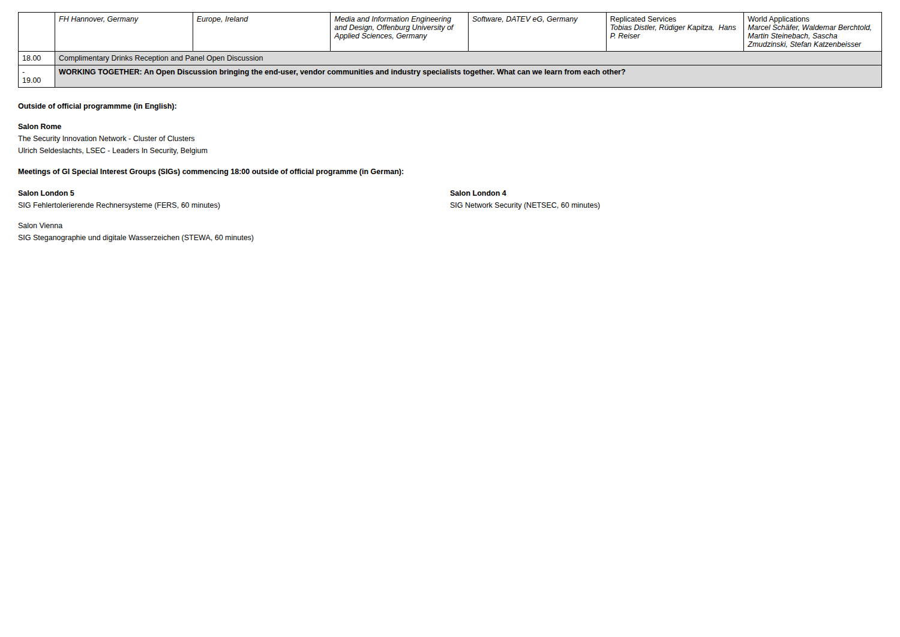| | FH Hannover, Germany | Europe, Ireland | Media and Information Engineering and Design, Offenburg University of Applied Sciences, Germany | Software, DATEV eG, Germany | Replicated Services Tobias Distler, Rüdiger Kapitza, Hans P. Reiser | World Applications Marcel Schäfer, Waldemar Berchtold, Martin Steinebach, Sascha Zmudzinski, Stefan Katzenbeisser |
| 18.00 | Complimentary Drinks Reception and Panel Open Discussion |
| - 19.00 | WORKING TOGETHER: An Open Discussion bringing the end-user, vendor communities and industry specialists together. What can we learn from each other? |
Outside of official programmme (in English):
Salon Rome
The Security Innovation Network - Cluster of Clusters
Ulrich Seldeslachts, LSEC - Leaders In Security, Belgium
Meetings of GI Special Interest Groups (SIGs) commencing 18:00 outside of official programme (in German):
Salon London 5
SIG Fehlertolerierende Rechnersysteme (FERS, 60 minutes)
Salon London 4
SIG Network Security (NETSEC, 60 minutes)
Salon Vienna
SIG Steganographie und digitale Wasserzeichen (STEWA, 60 minutes)